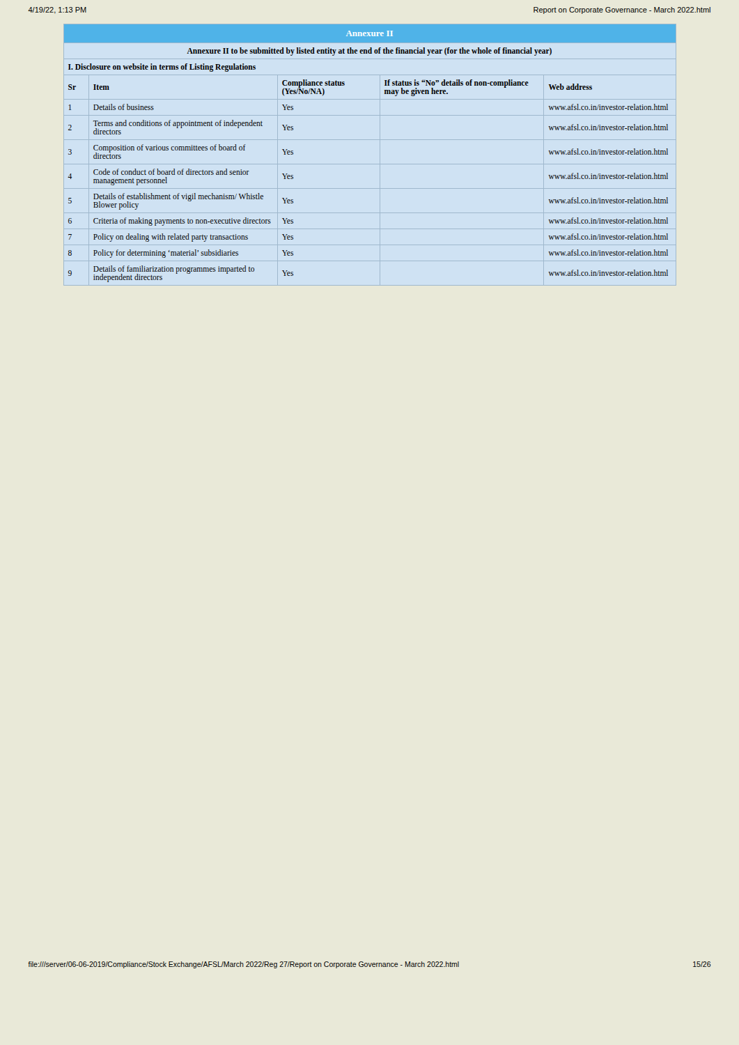4/19/22, 1:13 PM
Report on Corporate Governance - March 2022.html
| Annexure II |
| Annexure II to be submitted by listed entity at the end of the financial year (for the whole of financial year) |
| I. Disclosure on website in terms of Listing Regulations |
| Sr | Item | Compliance status (Yes/No/NA) | If status is “No” details of non-compliance may be given here. | Web address |
| 1 | Details of business | Yes | | www.afsl.co.in/investor-relation.html |
| 2 | Terms and conditions of appointment of independent directors | Yes | | www.afsl.co.in/investor-relation.html |
| 3 | Composition of various committees of board of directors | Yes | | www.afsl.co.in/investor-relation.html |
| 4 | Code of conduct of board of directors and senior management personnel | Yes | | www.afsl.co.in/investor-relation.html |
| 5 | Details of establishment of vigil mechanism/ Whistle Blower policy | Yes | | www.afsl.co.in/investor-relation.html |
| 6 | Criteria of making payments to non-executive directors | Yes | | www.afsl.co.in/investor-relation.html |
| 7 | Policy on dealing with related party transactions | Yes | | www.afsl.co.in/investor-relation.html |
| 8 | Policy for determining ‘material’ subsidiaries | Yes | | www.afsl.co.in/investor-relation.html |
| 9 | Details of familiarization programmes imparted to independent directors | Yes | | www.afsl.co.in/investor-relation.html |
file:///server/06-06-2019/Compliance/Stock Exchange/AFSL/March 2022/Reg 27/Report on Corporate Governance - March 2022.html
15/26